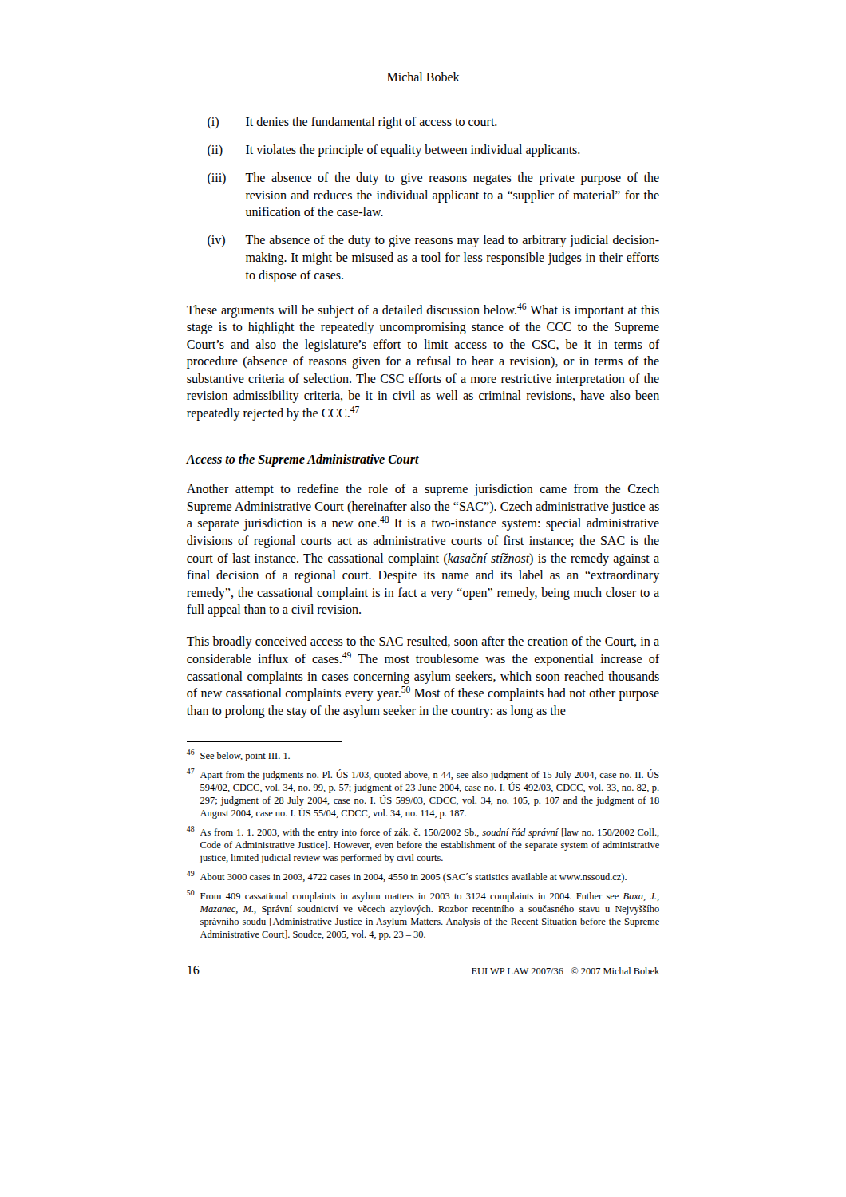Michal Bobek
(i) It denies the fundamental right of access to court.
(ii) It violates the principle of equality between individual applicants.
(iii) The absence of the duty to give reasons negates the private purpose of the revision and reduces the individual applicant to a “supplier of material” for the unification of the case-law.
(iv) The absence of the duty to give reasons may lead to arbitrary judicial decision-making. It might be misused as a tool for less responsible judges in their efforts to dispose of cases.
These arguments will be subject of a detailed discussion below.46 What is important at this stage is to highlight the repeatedly uncompromising stance of the CCC to the Supreme Court’s and also the legislature’s effort to limit access to the CSC, be it in terms of procedure (absence of reasons given for a refusal to hear a revision), or in terms of the substantive criteria of selection. The CSC efforts of a more restrictive interpretation of the revision admissibility criteria, be it in civil as well as criminal revisions, have also been repeatedly rejected by the CCC.47
Access to the Supreme Administrative Court
Another attempt to redefine the role of a supreme jurisdiction came from the Czech Supreme Administrative Court (hereinafter also the “SAC”). Czech administrative justice as a separate jurisdiction is a new one.48 It is a two-instance system: special administrative divisions of regional courts act as administrative courts of first instance; the SAC is the court of last instance. The cassational complaint (kasační stížnost) is the remedy against a final decision of a regional court. Despite its name and its label as an “extraordinary remedy”, the cassational complaint is in fact a very “open” remedy, being much closer to a full appeal than to a civil revision.
This broadly conceived access to the SAC resulted, soon after the creation of the Court, in a considerable influx of cases.49 The most troublesome was the exponential increase of cassational complaints in cases concerning asylum seekers, which soon reached thousands of new cassational complaints every year.50 Most of these complaints had not other purpose than to prolong the stay of the asylum seeker in the country: as long as the
46 See below, point III. 1.
47 Apart from the judgments no. Pl. ÚS 1/03, quoted above, n 44, see also judgment of 15 July 2004, case no. II. ÚS 594/02, CDCC, vol. 34, no. 99, p. 57; judgment of 23 June 2004, case no. I. ÚS 492/03, CDCC, vol. 33, no. 82, p. 297; judgment of 28 July 2004, case no. I. ÚS 599/03, CDCC, vol. 34, no. 105, p. 107 and the judgment of 18 August 2004, case no. I. ÚS 55/04, CDCC, vol. 34, no. 114, p. 187.
48 As from 1. 1. 2003, with the entry into force of zák. č. 150/2002 Sb., soudní řád správní [law no. 150/2002 Coll., Code of Administrative Justice]. However, even before the establishment of the separate system of administrative justice, limited judicial review was performed by civil courts.
49 About 3000 cases in 2003, 4722 cases in 2004, 4550 in 2005 (SAC´s statistics available at www.nssoud.cz).
50 From 409 cassational complaints in asylum matters in 2003 to 3124 complaints in 2004. Futher see Baxa, J., Mazanec, M., Správní soudnictví ve věcech azylových. Rozbor recentního a současného stavu u Nejvyššího správního soudu [Administrative Justice in Asylum Matters. Analysis of the Recent Situation before the Supreme Administrative Court]. Soudce, 2005, vol. 4, pp. 23 – 30.
16 EUI WP LAW 2007/36 © 2007 Michal Bobek